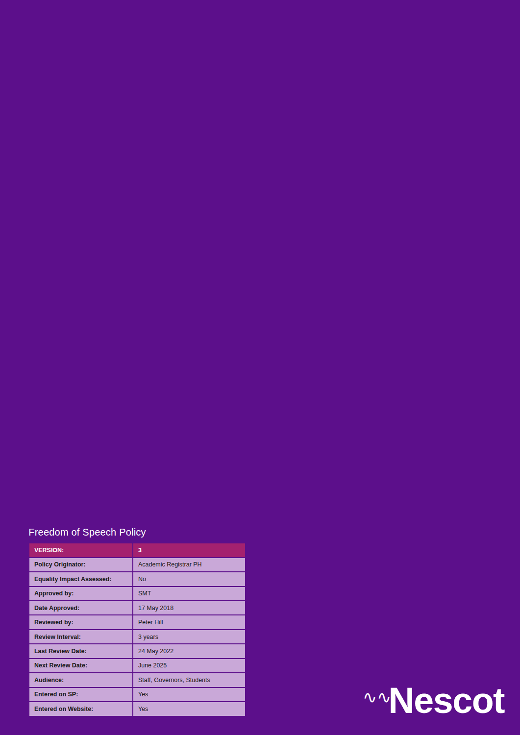Freedom of Speech Policy
| VERSION: | 3 |
| --- | --- |
| Policy Originator: | Academic Registrar PH |
| Equality Impact Assessed: | No |
| Approved by: | SMT |
| Date Approved: | 17 May 2018 |
| Reviewed by: | Peter Hill |
| Review Interval: | 3 years |
| Last Review Date: | 24 May 2022 |
| Next Review Date: | June 2025 |
| Audience: | Staff, Governors, Students |
| Entered on SP: | Yes |
| Entered on Website: | Yes |
∿∿Nescot